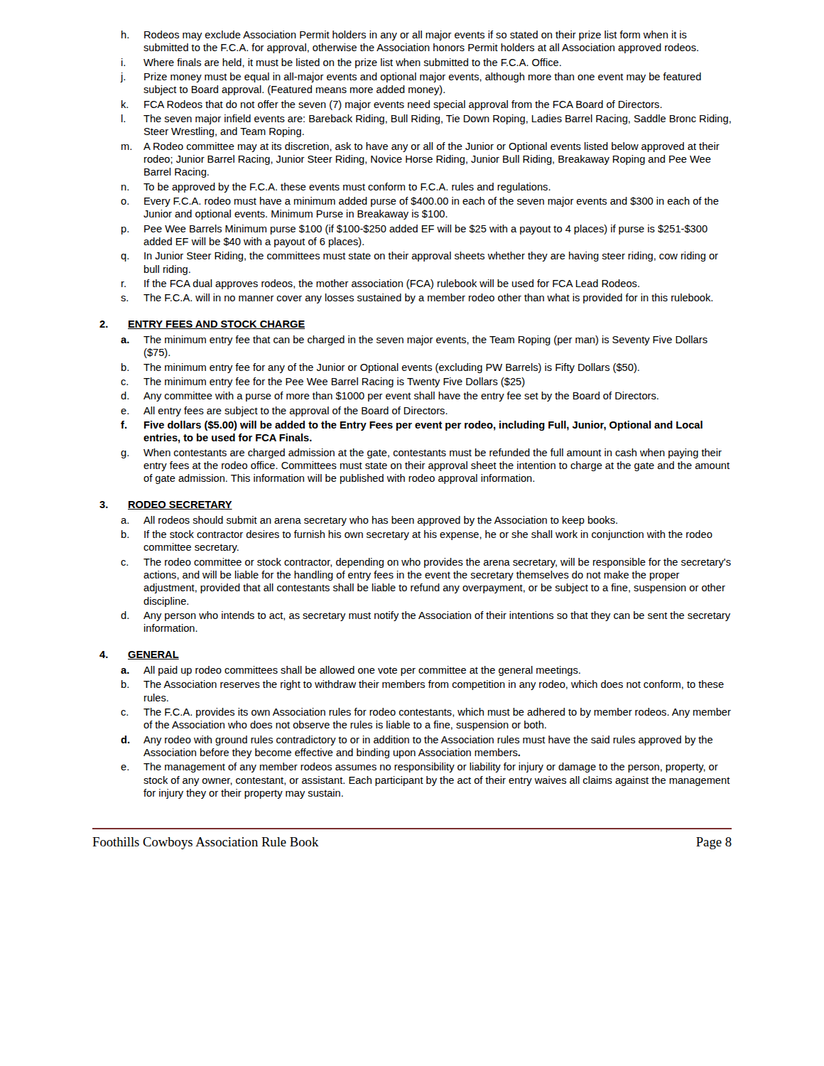h. Rodeos may exclude Association Permit holders in any or all major events if so stated on their prize list form when it is submitted to the F.C.A. for approval, otherwise the Association honors Permit holders at all Association approved rodeos.
i. Where finals are held, it must be listed on the prize list when submitted to the F.C.A. Office.
j. Prize money must be equal in all-major events and optional major events, although more than one event may be featured subject to Board approval. (Featured means more added money).
k. FCA Rodeos that do not offer the seven (7) major events need special approval from the FCA Board of Directors.
l. The seven major infield events are: Bareback Riding, Bull Riding, Tie Down Roping, Ladies Barrel Racing, Saddle Bronc Riding, Steer Wrestling, and Team Roping.
m. A Rodeo committee may at its discretion, ask to have any or all of the Junior or Optional events listed below approved at their rodeo; Junior Barrel Racing, Junior Steer Riding, Novice Horse Riding, Junior Bull Riding, Breakaway Roping and Pee Wee Barrel Racing.
n. To be approved by the F.C.A. these events must conform to F.C.A. rules and regulations.
o. Every F.C.A. rodeo must have a minimum added purse of $400.00 in each of the seven major events and $300 in each of the Junior and optional events. Minimum Purse in Breakaway is $100.
p. Pee Wee Barrels Minimum purse $100 (if $100-$250 added EF will be $25 with a payout to 4 places) if purse is $251-$300 added EF will be $40 with a payout of 6 places).
q. In Junior Steer Riding, the committees must state on their approval sheets whether they are having steer riding, cow riding or bull riding.
r. If the FCA dual approves rodeos, the mother association (FCA) rulebook will be used for FCA Lead Rodeos.
s. The F.C.A. will in no manner cover any losses sustained by a member rodeo other than what is provided for in this rulebook.
2. ENTRY FEES AND STOCK CHARGE
a. The minimum entry fee that can be charged in the seven major events, the Team Roping (per man) is Seventy Five Dollars ($75).
b. The minimum entry fee for any of the Junior or Optional events (excluding PW Barrels) is Fifty Dollars ($50).
c. The minimum entry fee for the Pee Wee Barrel Racing is Twenty Five Dollars ($25)
d. Any committee with a purse of more than $1000 per event shall have the entry fee set by the Board of Directors.
e. All entry fees are subject to the approval of the Board of Directors.
f. Five dollars ($5.00) will be added to the Entry Fees per event per rodeo, including Full, Junior, Optional and Local entries, to be used for FCA Finals.
g. When contestants are charged admission at the gate, contestants must be refunded the full amount in cash when paying their entry fees at the rodeo office. Committees must state on their approval sheet the intention to charge at the gate and the amount of gate admission. This information will be published with rodeo approval information.
3. RODEO SECRETARY
a. All rodeos should submit an arena secretary who has been approved by the Association to keep books.
b. If the stock contractor desires to furnish his own secretary at his expense, he or she shall work in conjunction with the rodeo committee secretary.
c. The rodeo committee or stock contractor, depending on who provides the arena secretary, will be responsible for the secretary's actions, and will be liable for the handling of entry fees in the event the secretary themselves do not make the proper adjustment, provided that all contestants shall be liable to refund any overpayment, or be subject to a fine, suspension or other discipline.
d. Any person who intends to act, as secretary must notify the Association of their intentions so that they can be sent the secretary information.
4. GENERAL
a. All paid up rodeo committees shall be allowed one vote per committee at the general meetings.
b. The Association reserves the right to withdraw their members from competition in any rodeo, which does not conform, to these rules.
c. The F.C.A. provides its own Association rules for rodeo contestants, which must be adhered to by member rodeos. Any member of the Association who does not observe the rules is liable to a fine, suspension or both.
d. Any rodeo with ground rules contradictory to or in addition to the Association rules must have the said rules approved by the Association before they become effective and binding upon Association members.
e. The management of any member rodeos assumes no responsibility or liability for injury or damage to the person, property, or stock of any owner, contestant, or assistant. Each participant by the act of their entry waives all claims against the management for injury they or their property may sustain.
Foothills Cowboys Association Rule Book Page 8